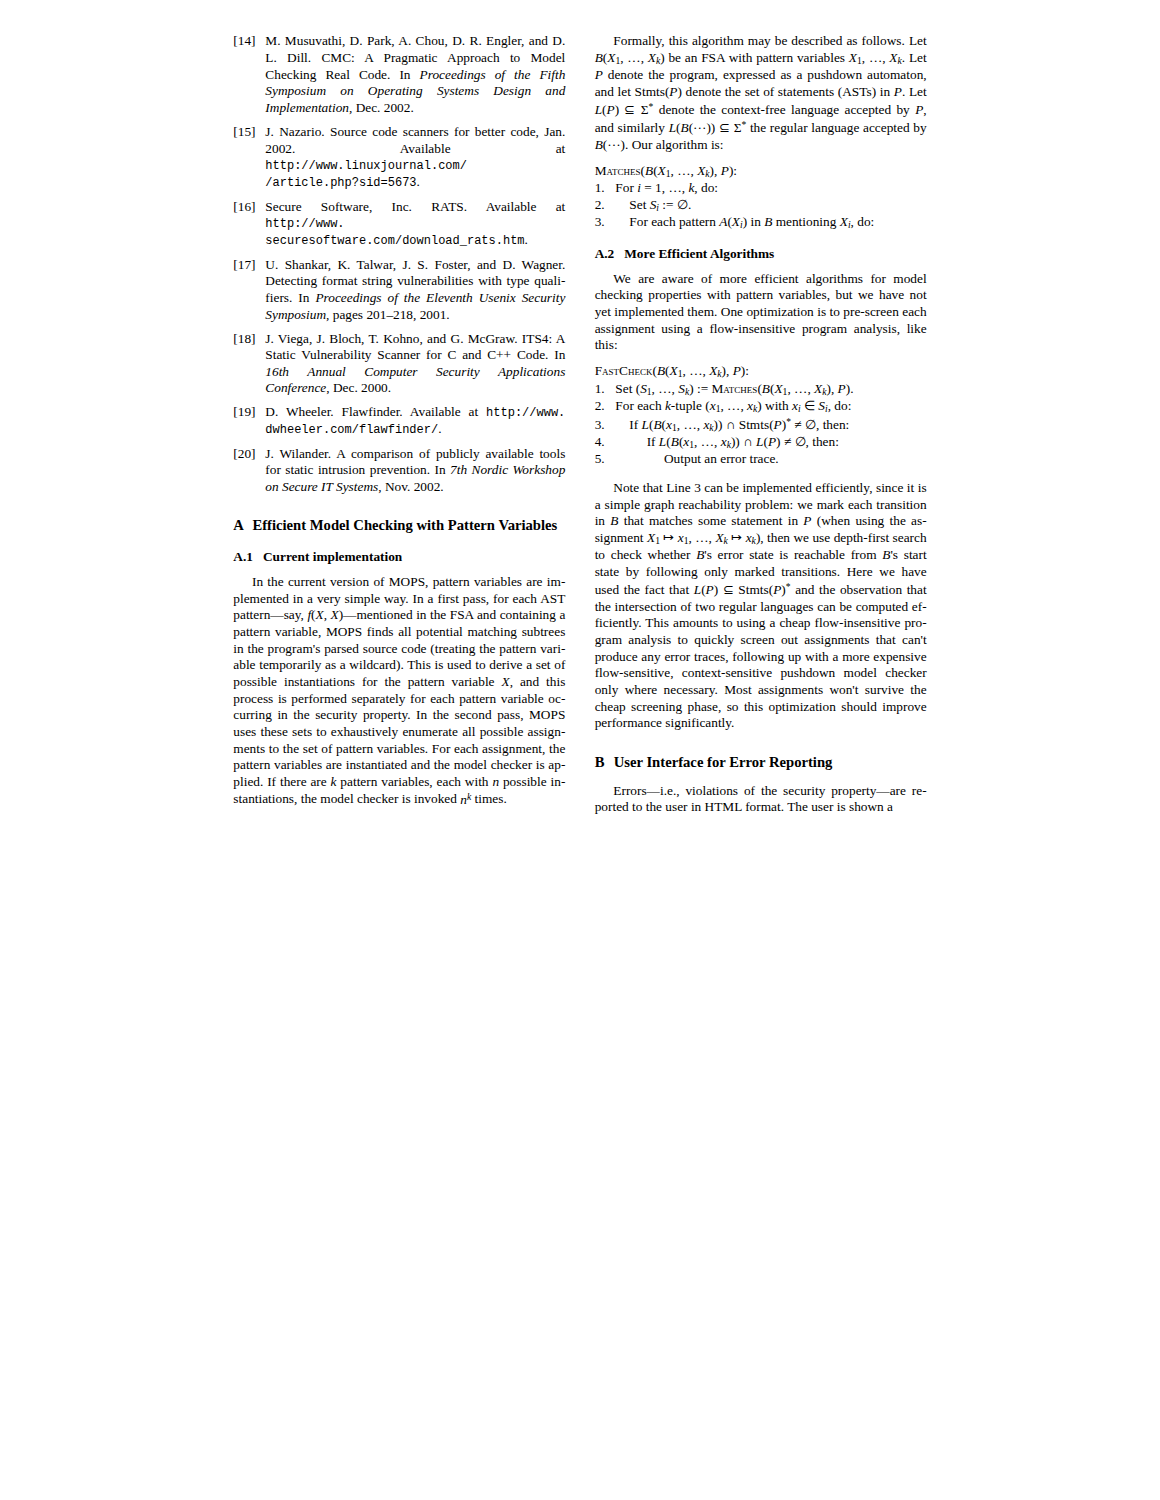[14] M. Musuvathi, D. Park, A. Chou, D. R. Engler, and D. L. Dill. CMC: A Pragmatic Approach to Model Checking Real Code. In Proceedings of the Fifth Symposium on Operating Systems Design and Implementation, Dec. 2002.
[15] J. Nazario. Source code scanners for better code, Jan. 2002. Available at http://www.linuxjournal.com/ /article.php?sid=5673.
[16] Secure Software, Inc. RATS. Available at http://www. securesoftware.com/download_rats.htm.
[17] U. Shankar, K. Talwar, J. S. Foster, and D. Wagner. Detecting format string vulnerabilities with type qualifiers. In Proceedings of the Eleventh Usenix Security Symposium, pages 201–218, 2001.
[18] J. Viega, J. Bloch, T. Kohno, and G. McGraw. ITS4: A Static Vulnerability Scanner for C and C++ Code. In 16th Annual Computer Security Applications Conference, Dec. 2000.
[19] D. Wheeler. Flawfinder. Available at http://www. dwheeler.com/flawfinder/.
[20] J. Wilander. A comparison of publicly available tools for static intrusion prevention. In 7th Nordic Workshop on Secure IT Systems, Nov. 2002.
AEfficient Model Checking with Pattern Variables
A.1 Current implementation
In the current version of MOPS, pattern variables are implemented in a very simple way. In a first pass, for each AST pattern—say, f(X, X)—mentioned in the FSA and containing a pattern variable, MOPS finds all potential matching subtrees in the program's parsed source code (treating the pattern variable temporarily as a wildcard). This is used to derive a set of possible instantiations for the pattern variable X, and this process is performed separately for each pattern variable occurring in the security property. In the second pass, MOPS uses these sets to exhaustively enumerate all possible assignments to the set of pattern variables. For each assignment, the pattern variables are instantiated and the model checker is applied. If there are k pattern variables, each with n possible instantiations, the model checker is invoked nk times.
Formally, this algorithm may be described as follows. Let B(X1, …, Xk) be an FSA with pattern variables X1, …, Xk. Let P denote the program, expressed as a pushdown automaton, and let Stmts(P) denote the set of statements (ASTs) in P. Let L(P) ⊆ Σ* denote the context-free language accepted by P, and similarly L(B(···)) ⊆ Σ* the regular language accepted by B(···). Our algorithm is:
Matches(B(X1, …, Xk), P): 1. For i = 1, …, k, do: 2. Set Si := ∅. 3. For each pattern A(Xi) in B mentioning Xi, do:
A.2 More Efficient Algorithms
We are aware of more efficient algorithms for model checking properties with pattern variables, but we have not yet implemented them. One optimization is to pre-screen each assignment using a flow-insensitive program analysis, like this:
FastCheck(B(X1, …, Xk), P): 1. Set (S1, …, Sk) := Matches(B(X1, …, Xk), P). 2. For each k-tuple (x1, …, xk) with xi ∈ Si, do: 3. If L(B(x1, …, xk)) ∩ Stmts(P)* ≠ ∅, then: 4. If L(B(x1, …, xk)) ∩ L(P) ≠ ∅, then: 5. Output an error trace.
Note that Line 3 can be implemented efficiently, since it is a simple graph reachability problem: we mark each transition in B that matches some statement in P (when using the assignment X1 ↦ x1, …, Xk ↦ xk), then we use depth-first search to check whether B's error state is reachable from B's start state by following only marked transitions. Here we have used the fact that L(P) ⊆ Stmts(P)* and the observation that the intersection of two regular languages can be computed efficiently. This amounts to using a cheap flow-insensitive program analysis to quickly screen out assignments that can't produce any error traces, following up with a more expensive flow-sensitive, context-sensitive pushdown model checker only where necessary. Most assignments won't survive the cheap screening phase, so this optimization should improve performance significantly.
BUser Interface for Error Reporting
Errors—i.e., violations of the security property—are reported to the user in HTML format. The user is shown a